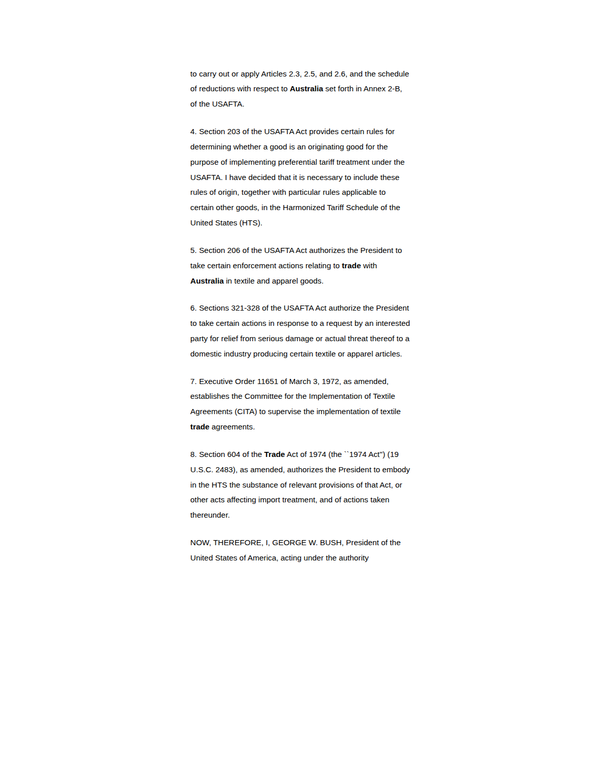to carry out or apply Articles 2.3, 2.5, and 2.6, and the schedule of reductions with respect to Australia set forth in Annex 2-B, of the USAFTA.
4. Section 203 of the USAFTA Act provides certain rules for determining whether a good is an originating good for the purpose of implementing preferential tariff treatment under the USAFTA. I have decided that it is necessary to include these rules of origin, together with particular rules applicable to certain other goods, in the Harmonized Tariff Schedule of the United States (HTS).
5. Section 206 of the USAFTA Act authorizes the President to take certain enforcement actions relating to trade with Australia in textile and apparel goods.
6. Sections 321-328 of the USAFTA Act authorize the President to take certain actions in response to a request by an interested party for relief from serious damage or actual threat thereof to a domestic industry producing certain textile or apparel articles.
7. Executive Order 11651 of March 3, 1972, as amended, establishes the Committee for the Implementation of Textile Agreements (CITA) to supervise the implementation of textile trade agreements.
8. Section 604 of the Trade Act of 1974 (the ``1974 Act'') (19 U.S.C. 2483), as amended, authorizes the President to embody in the HTS the substance of relevant provisions of that Act, or other acts affecting import treatment, and of actions taken thereunder.
NOW, THEREFORE, I, GEORGE W. BUSH, President of the United States of America, acting under the authority